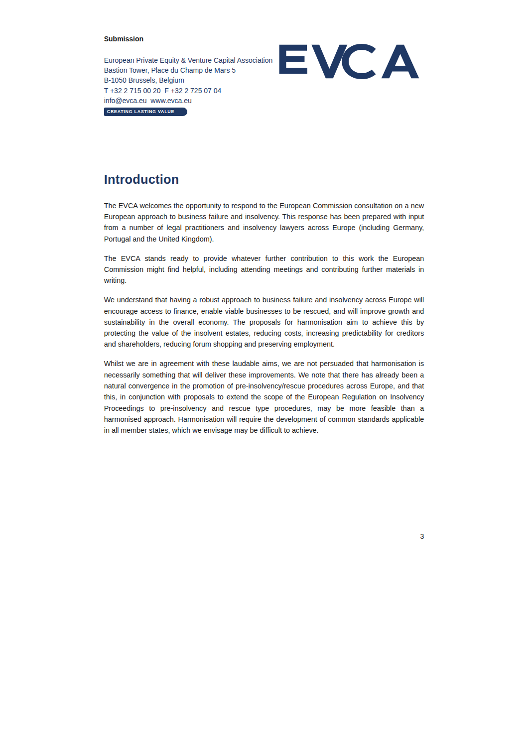Submission
European Private Equity & Venture Capital Association
Bastion Tower, Place du Champ de Mars 5
B-1050 Brussels, Belgium
T +32 2 715 00 20 F +32 2 725 07 04
info@evca.eu www.evca.eu
Creating lasting value
Introduction
The EVCA welcomes the opportunity to respond to the European Commission consultation on a new European approach to business failure and insolvency. This response has been prepared with input from a number of legal practitioners and insolvency lawyers across Europe (including Germany, Portugal and the United Kingdom).
The EVCA stands ready to provide whatever further contribution to this work the European Commission might find helpful, including attending meetings and contributing further materials in writing.
We understand that having a robust approach to business failure and insolvency across Europe will encourage access to finance, enable viable businesses to be rescued, and will improve growth and sustainability in the overall economy. The proposals for harmonisation aim to achieve this by protecting the value of the insolvent estates, reducing costs, increasing predictability for creditors and shareholders, reducing forum shopping and preserving employment.
Whilst we are in agreement with these laudable aims, we are not persuaded that harmonisation is necessarily something that will deliver these improvements. We note that there has already been a natural convergence in the promotion of pre-insolvency/rescue procedures across Europe, and that this, in conjunction with proposals to extend the scope of the European Regulation on Insolvency Proceedings to pre-insolvency and rescue type procedures, may be more feasible than a harmonised approach. Harmonisation will require the development of common standards applicable in all member states, which we envisage may be difficult to achieve.
3